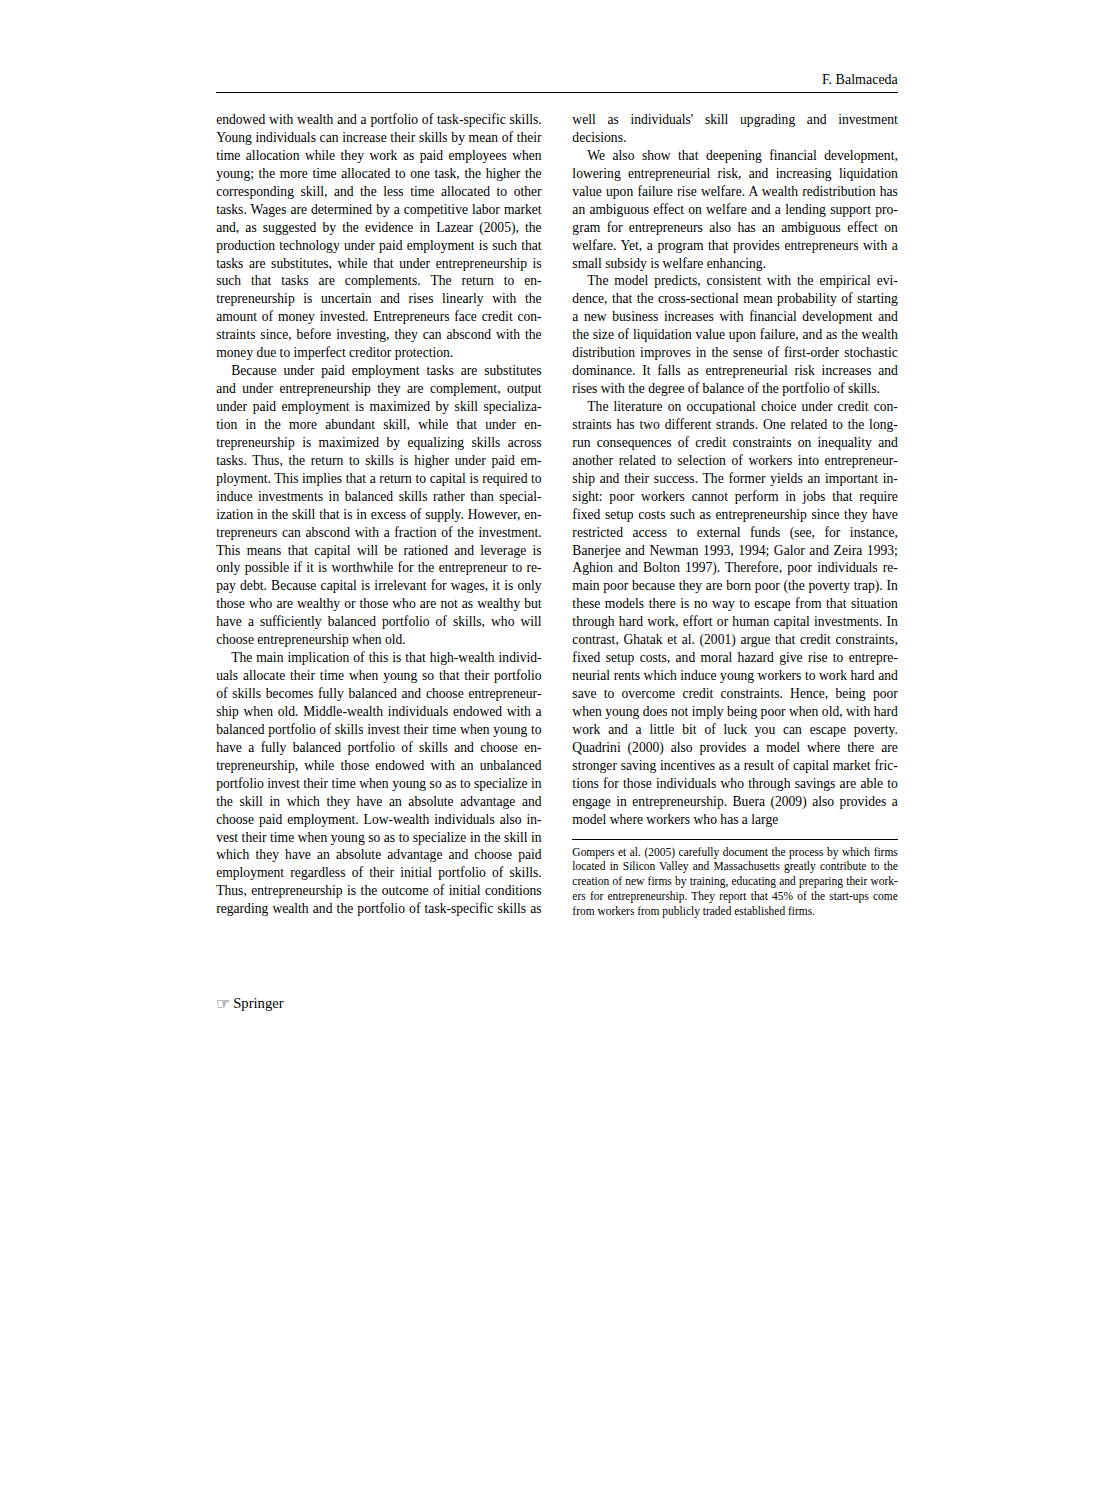F. Balmaceda
endowed with wealth and a portfolio of task-specific skills. Young individuals can increase their skills by mean of their time allocation while they work as paid employees when young; the more time allocated to one task, the higher the corresponding skill, and the less time allocated to other tasks. Wages are determined by a competitive labor market and, as suggested by the evidence in Lazear (2005), the production technology under paid employment is such that tasks are substitutes, while that under entrepreneurship is such that tasks are complements. The return to entrepreneurship is uncertain and rises linearly with the amount of money invested. Entrepreneurs face credit constraints since, before investing, they can abscond with the money due to imperfect creditor protection.
Because under paid employment tasks are substitutes and under entrepreneurship they are complement, output under paid employment is maximized by skill specialization in the more abundant skill, while that under entrepreneurship is maximized by equalizing skills across tasks. Thus, the return to skills is higher under paid employment. This implies that a return to capital is required to induce investments in balanced skills rather than specialization in the skill that is in excess of supply. However, entrepreneurs can abscond with a fraction of the investment. This means that capital will be rationed and leverage is only possible if it is worthwhile for the entrepreneur to repay debt. Because capital is irrelevant for wages, it is only those who are wealthy or those who are not as wealthy but have a sufficiently balanced portfolio of skills, who will choose entrepreneurship when old.
The main implication of this is that high-wealth individuals allocate their time when young so that their portfolio of skills becomes fully balanced and choose entrepreneurship when old. Middle-wealth individuals endowed with a balanced portfolio of skills invest their time when young to have a fully balanced portfolio of skills and choose entrepreneurship, while those endowed with an unbalanced portfolio invest their time when young so as to specialize in the skill in which they have an absolute advantage and choose paid employment. Low-wealth individuals also invest their time when young so as to specialize in the skill in which they have an absolute advantage and choose paid employment regardless of their initial portfolio of skills. Thus, entrepreneurship is the outcome of initial conditions regarding wealth and the portfolio of task-specific skills as well as individuals' skill upgrading and investment decisions.
We also show that deepening financial development, lowering entrepreneurial risk, and increasing liquidation value upon failure rise welfare. A wealth redistribution has an ambiguous effect on welfare and a lending support program for entrepreneurs also has an ambiguous effect on welfare. Yet, a program that provides entrepreneurs with a small subsidy is welfare enhancing.
The model predicts, consistent with the empirical evidence, that the cross-sectional mean probability of starting a new business increases with financial development and the size of liquidation value upon failure, and as the wealth distribution improves in the sense of first-order stochastic dominance. It falls as entrepreneurial risk increases and rises with the degree of balance of the portfolio of skills.
The literature on occupational choice under credit constraints has two different strands. One related to the long-run consequences of credit constraints on inequality and another related to selection of workers into entrepreneurship and their success. The former yields an important insight: poor workers cannot perform in jobs that require fixed setup costs such as entrepreneurship since they have restricted access to external funds (see, for instance, Banerjee and Newman 1993, 1994; Galor and Zeira 1993; Aghion and Bolton 1997). Therefore, poor individuals remain poor because they are born poor (the poverty trap). In these models there is no way to escape from that situation through hard work, effort or human capital investments. In contrast, Ghatak et al. (2001) argue that credit constraints, fixed setup costs, and moral hazard give rise to entrepreneurial rents which induce young workers to work hard and save to overcome credit constraints. Hence, being poor when young does not imply being poor when old, with hard work and a little bit of luck you can escape poverty. Quadrini (2000) also provides a model where there are stronger saving incentives as a result of capital market frictions for those individuals who through savings are able to engage in entrepreneurship. Buera (2009) also provides a model where workers who has a large
Gompers et al. (2005) carefully document the process by which firms located in Silicon Valley and Massachusetts greatly contribute to the creation of new firms by training, educating and preparing their workers for entrepreneurship. They report that 45% of the start-ups come from workers from publicly traded established firms.
☞Springer